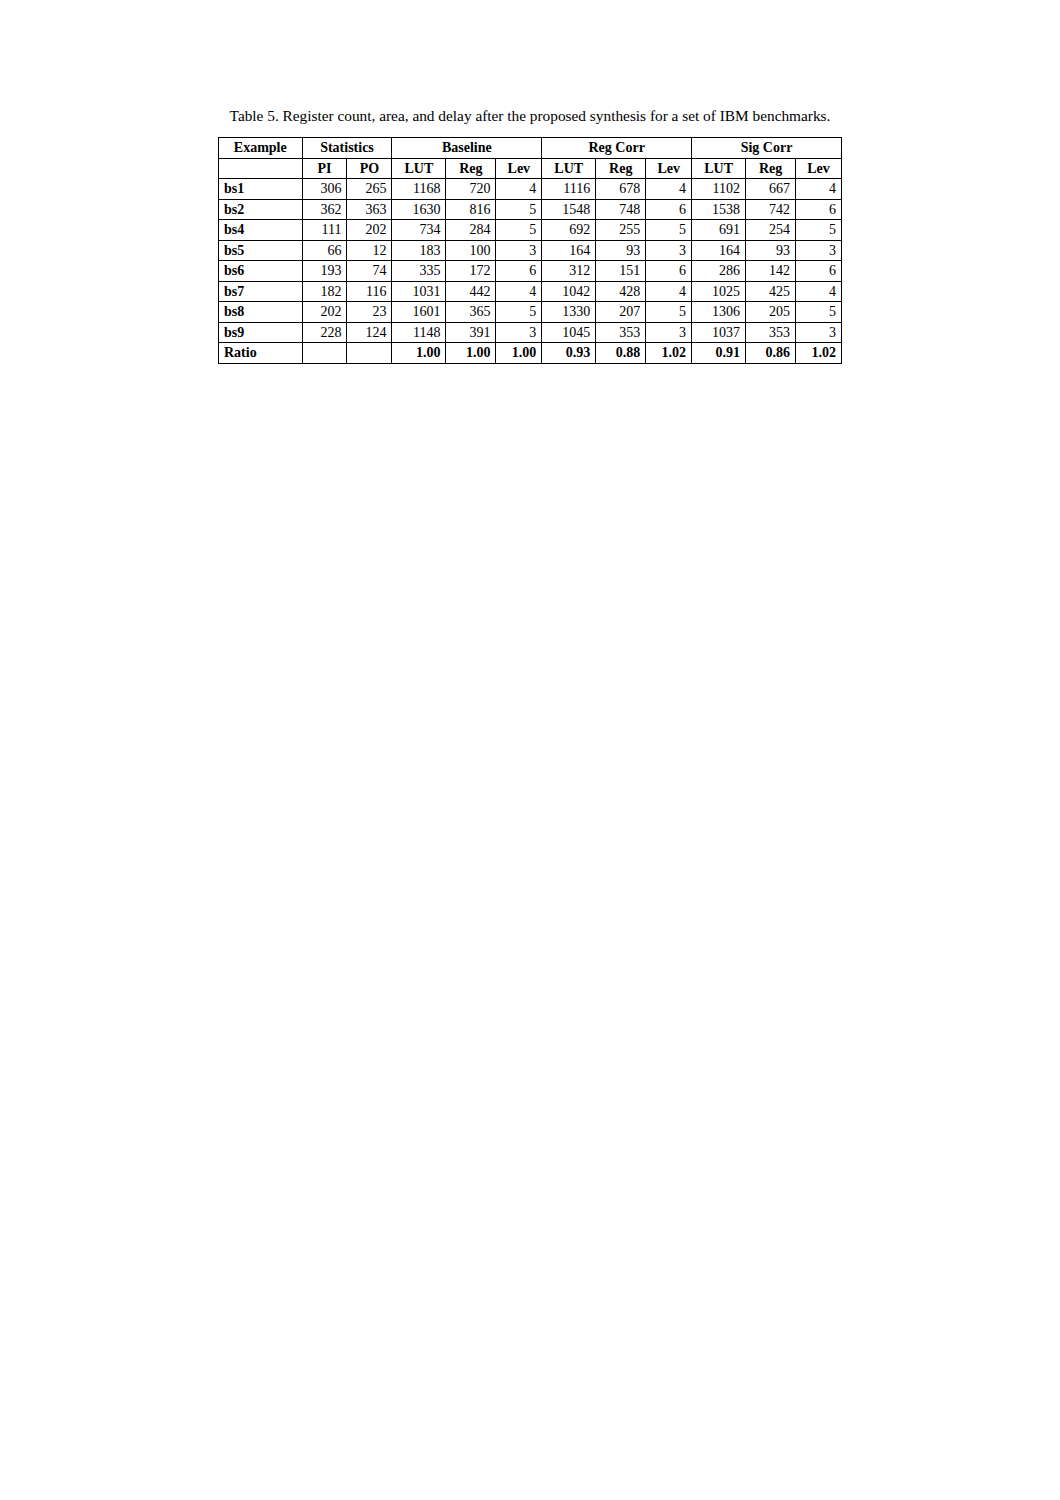Table 5. Register count, area, and delay after the proposed synthesis for a set of IBM benchmarks.
| Example | Statistics | Baseline | Reg Corr | Sig Corr |
| --- | --- | --- | --- | --- |
| | PI | PO | LUT | Reg | Lev | LUT | Reg | Lev | LUT | Reg | Lev |
| bs1 | 306 | 265 | 1168 | 720 | 4 | 1116 | 678 | 4 | 1102 | 667 | 4 |
| bs2 | 362 | 363 | 1630 | 816 | 5 | 1548 | 748 | 6 | 1538 | 742 | 6 |
| bs4 | 111 | 202 | 734 | 284 | 5 | 692 | 255 | 5 | 691 | 254 | 5 |
| bs5 | 66 | 12 | 183 | 100 | 3 | 164 | 93 | 3 | 164 | 93 | 3 |
| bs6 | 193 | 74 | 335 | 172 | 6 | 312 | 151 | 6 | 286 | 142 | 6 |
| bs7 | 182 | 116 | 1031 | 442 | 4 | 1042 | 428 | 4 | 1025 | 425 | 4 |
| bs8 | 202 | 23 | 1601 | 365 | 5 | 1330 | 207 | 5 | 1306 | 205 | 5 |
| bs9 | 228 | 124 | 1148 | 391 | 3 | 1045 | 353 | 3 | 1037 | 353 | 3 |
| Ratio | | | 1.00 | 1.00 | 1.00 | 0.93 | 0.88 | 1.02 | 0.91 | 0.86 | 1.02 |